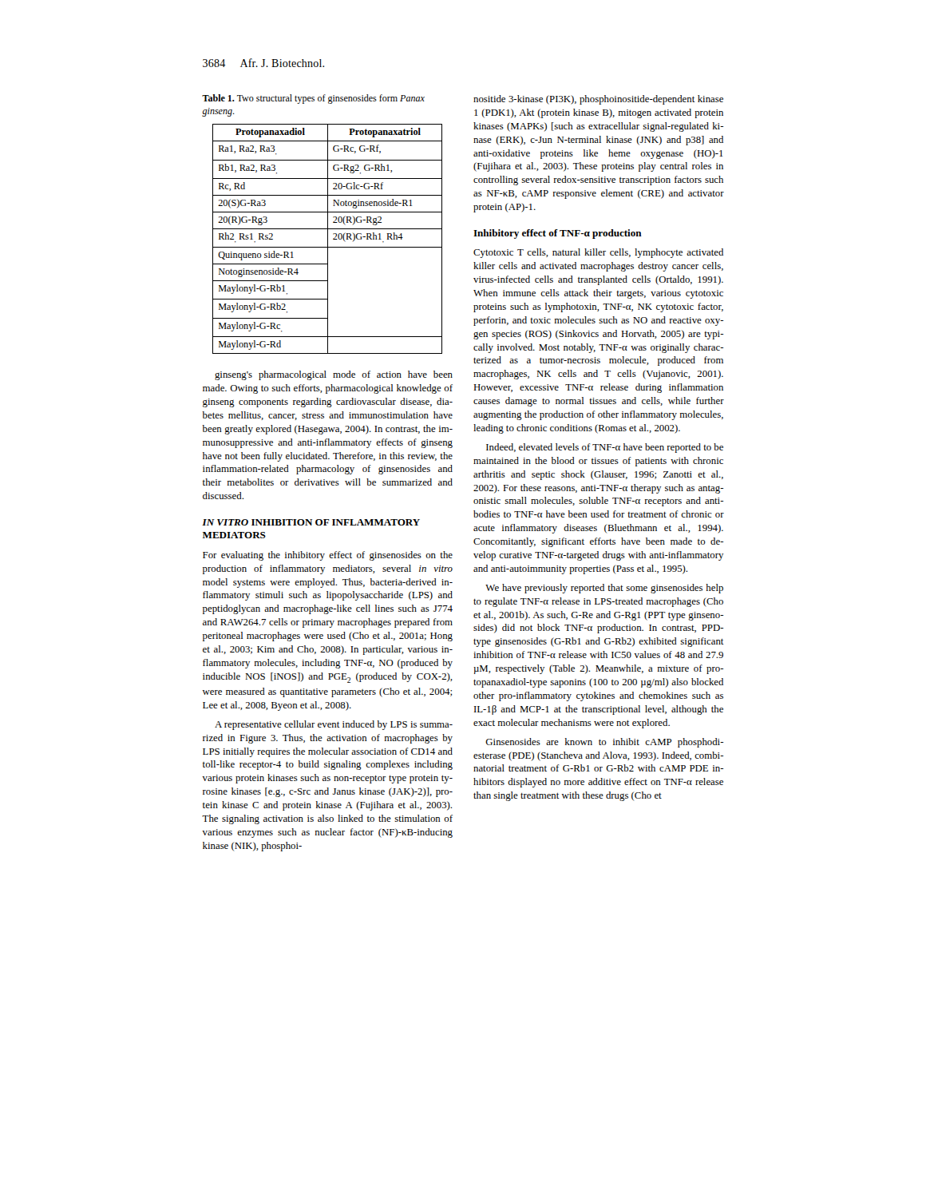3684 Afr. J. Biotechnol.
Table 1. Two structural types of ginsenosides form Panax ginseng.
| Protopanaxadiol | Protopanaxatriol |
| --- | --- |
| Ra1, Ra2, Ra3 , | G-Rc, G-Rf, |
| Rb1, Ra2, Ra3 , | G-Rg2 , G-Rh1, |
| Rc, Rd | 20-Glc-G-Rf |
| 20(S)G-Ra3 | Notoginsenoside-R1 |
| 20(R)G-Rg3 | 20(R)G-Rg2 |
| Rh2 , Rs1 , Rs2 | 20(R)G-Rh1 , Rh4 |
| Quinqueno side-R1 | |
| Notoginsenoside-R4 | |
| Maylonyl-G-Rb1 , | |
| Maylonyl-G-Rb2 , | |
| Maylonyl-G-Rc , | |
| Maylonyl-G-Rd | |
ginseng's pharmacological mode of action have been made. Owing to such efforts, pharmacological knowledge of ginseng components regarding cardiovascular disease, diabetes mellitus, cancer, stress and immunostimulation have been greatly explored (Hasegawa, 2004). In contrast, the immunosuppressive and anti-inflammatory effects of ginseng have not been fully elucidated. Therefore, in this review, the inflammation-related pharmacology of ginsenosides and their metabolites or derivatives will be summarized and discussed.
IN VITRO INHIBITION OF INFLAMMATORY MEDIATORS
For evaluating the inhibitory effect of ginsenosides on the production of inflammatory mediators, several in vitro model systems were employed. Thus, bacteria-derived inflammatory stimuli such as lipopolysaccharide (LPS) and peptidoglycan and macrophage-like cell lines such as J774 and RAW264.7 cells or primary macrophages prepared from peritoneal macrophages were used (Cho et al., 2001a; Hong et al., 2003; Kim and Cho, 2008). In particular, various inflammatory molecules, including TNF-α, NO (produced by inducible NOS [iNOS]) and PGE2 (produced by COX-2), were measured as quantitative parameters (Cho et al., 2004; Lee et al., 2008, Byeon et al., 2008).
A representative cellular event induced by LPS is summarized in Figure 3. Thus, the activation of macrophages by LPS initially requires the molecular association of CD14 and toll-like receptor-4 to build signaling complexes including various protein kinases such as non-receptor type protein tyrosine kinases [e.g., c-Src and Janus kinase (JAK)-2)], protein kinase C and protein kinase A (Fujihara et al., 2003). The signaling activation is also linked to the stimulation of various enzymes such as nuclear factor (NF)-κB-inducing kinase (NIK), phosphoi-
nositide 3-kinase (PI3K), phosphoinositide-dependent kinase 1 (PDK1), Akt (protein kinase B), mitogen activated protein kinases (MAPKs) [such as extracellular signal-regulated kinase (ERK), c-Jun N-terminal kinase (JNK) and p38] and anti-oxidative proteins like heme oxygenase (HO)-1 (Fujihara et al., 2003). These proteins play central roles in controlling several redox-sensitive transcription factors such as NF-κB, cAMP responsive element (CRE) and activator protein (AP)-1.
Inhibitory effect of TNF-α production
Cytotoxic T cells, natural killer cells, lymphocyte activated killer cells and activated macrophages destroy cancer cells, virus-infected cells and transplanted cells (Ortaldo, 1991). When immune cells attack their targets, various cytotoxic proteins such as lymphotoxin, TNF-α, NK cytotoxic factor, perforin, and toxic molecules such as NO and reactive oxygen species (ROS) (Sinkovics and Horvath, 2005) are typically involved. Most notably, TNF-α was originally characterized as a tumor-necrosis molecule, produced from macrophages, NK cells and T cells (Vujanovic, 2001). However, excessive TNF-α release during inflammation causes damage to normal tissues and cells, while further augmenting the production of other inflammatory molecules, leading to chronic conditions (Romas et al., 2002).
Indeed, elevated levels of TNF-α have been reported to be maintained in the blood or tissues of patients with chronic arthritis and septic shock (Glauser, 1996; Zanotti et al., 2002). For these reasons, anti-TNF-α therapy such as antagonistic small molecules, soluble TNF-α receptors and antibodies to TNF-α have been used for treatment of chronic or acute inflammatory diseases (Bluethmann et al., 1994). Concomitantly, significant efforts have been made to develop curative TNF-α-targeted drugs with anti-inflammatory and anti-autoimmunity properties (Pass et al., 1995).
We have previously reported that some ginsenosides help to regulate TNF-α release in LPS-treated macrophages (Cho et al., 2001b). As such, G-Re and G-Rg1 (PPT type ginsenosides) did not block TNF-α production. In contrast, PPD-type ginsenosides (G-Rb1 and G-Rb2) exhibited significant inhibition of TNF-α release with IC50 values of 48 and 27.9 µM, respectively (Table 2). Meanwhile, a mixture of protopanaxadiol-type saponins (100 to 200 µg/ml) also blocked other pro-inflammatory cytokines and chemokines such as IL-1β and MCP-1 at the transcriptional level, although the exact molecular mechanisms were not explored.
Ginsenosides are known to inhibit cAMP phosphodiesterase (PDE) (Stancheva and Alova, 1993). Indeed, combinatorial treatment of G-Rb1 or G-Rb2 with cAMP PDE inhibitors displayed no more additive effect on TNF-α release than single treatment with these drugs (Cho et